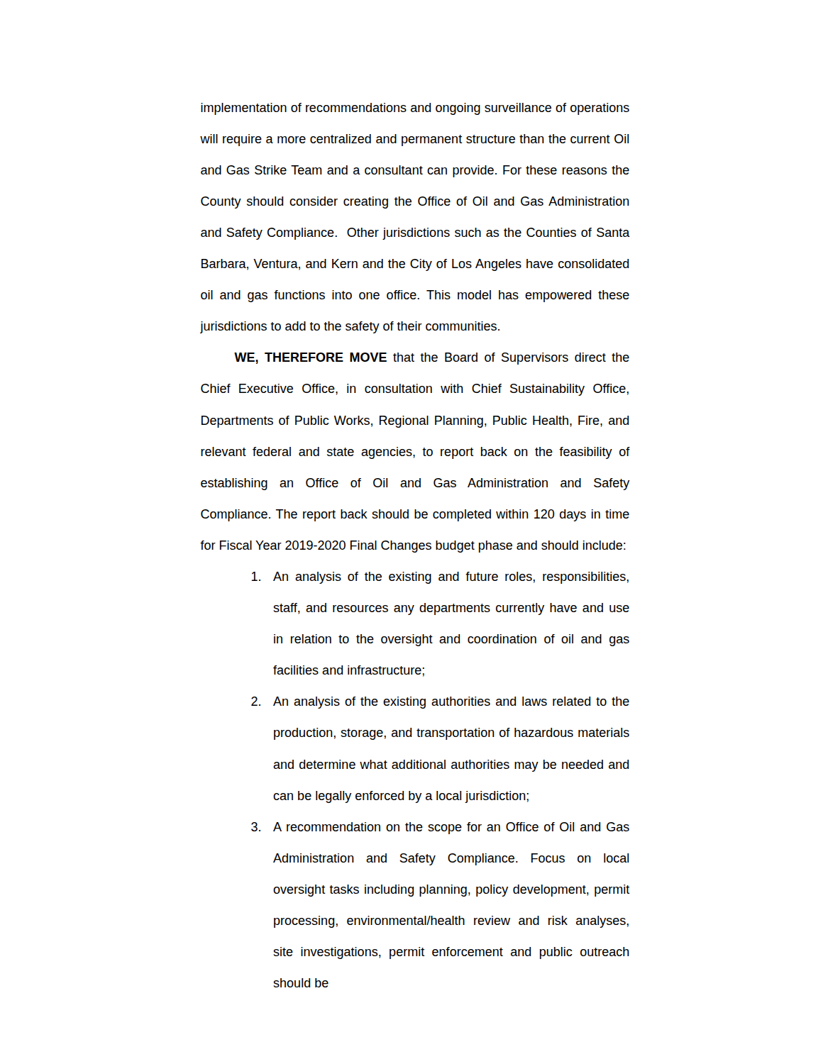implementation of recommendations and ongoing surveillance of operations will require a more centralized and permanent structure than the current Oil and Gas Strike Team and a consultant can provide. For these reasons the County should consider creating the Office of Oil and Gas Administration and Safety Compliance. Other jurisdictions such as the Counties of Santa Barbara, Ventura, and Kern and the City of Los Angeles have consolidated oil and gas functions into one office. This model has empowered these jurisdictions to add to the safety of their communities.
WE, THEREFORE MOVE that the Board of Supervisors direct the Chief Executive Office, in consultation with Chief Sustainability Office, Departments of Public Works, Regional Planning, Public Health, Fire, and relevant federal and state agencies, to report back on the feasibility of establishing an Office of Oil and Gas Administration and Safety Compliance. The report back should be completed within 120 days in time for Fiscal Year 2019-2020 Final Changes budget phase and should include:
An analysis of the existing and future roles, responsibilities, staff, and resources any departments currently have and use in relation to the oversight and coordination of oil and gas facilities and infrastructure;
An analysis of the existing authorities and laws related to the production, storage, and transportation of hazardous materials and determine what additional authorities may be needed and can be legally enforced by a local jurisdiction;
A recommendation on the scope for an Office of Oil and Gas Administration and Safety Compliance. Focus on local oversight tasks including planning, policy development, permit processing, environmental/health review and risk analyses, site investigations, permit enforcement and public outreach should be